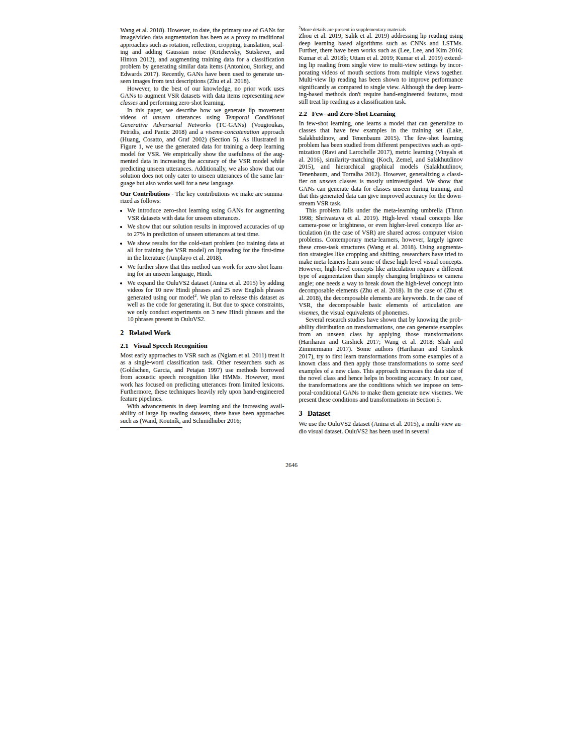Wang et al. 2018). However, to date, the primary use of GANs for image/video data augmentation has been as a proxy to traditional approaches such as rotation, reflection, cropping, translation, scaling and adding Gaussian noise (Krizhevsky, Sutskever, and Hinton 2012), and augmenting training data for a classification problem by generating similar data items (Antoniou, Storkey, and Edwards 2017). Recently, GANs have been used to generate unseen images from text descriptions (Zhu et al. 2018).
However, to the best of our knowledge, no prior work uses GANs to augment VSR datasets with data items representing new classes and performing zero-shot learning.
In this paper, we describe how we generate lip movement videos of unseen utterances using Temporal Conditional Generative Adversarial Networks (TC-GANs) (Vougioukas, Petridis, and Pantic 2018) and a viseme-concatenation approach (Huang, Cosatto, and Graf 2002) (Section 5). As illustrated in Figure 1, we use the generated data for training a deep learning model for VSR. We empirically show the usefulness of the augmented data in increasing the accuracy of the VSR model while predicting unseen utterances. Additionally, we also show that our solution does not only cater to unseen utterances of the same language but also works well for a new language.
Our Contributions - The key contributions we make are summarized as follows:
We introduce zero-shot learning using GANs for augmenting VSR datasets with data for unseen utterances.
We show that our solution results in improved accuracies of up to 27% in prediction of unseen utterances at test time.
We show results for the cold-start problem (no training data at all for training the VSR model) on lipreading for the first-time in the literature (Amplayo et al. 2018).
We further show that this method can work for zero-shot learning for an unseen language, Hindi.
We expand the OuluVS2 dataset (Anina et al. 2015) by adding videos for 10 new Hindi phrases and 25 new English phrases generated using our model2. We plan to release this dataset as well as the code for generating it. But due to space constraints, we only conduct experiments on 3 new Hindi phrases and the 10 phrases present in OuluVS2.
2 Related Work
2.1 Visual Speech Recognition
Most early approaches to VSR such as (Ngiam et al. 2011) treat it as a single-word classification task. Other researchers such as (Goldschen, Garcia, and Petajan 1997) use methods borrowed from acoustic speech recognition like HMMs. However, most work has focused on predicting utterances from limited lexicons. Furthermore, these techniques heavily rely upon hand-engineered feature pipelines.
With advancements in deep learning and the increasing availability of large lip reading datasets, there have been approaches such as (Wand, Koutník, and Schmidhuber 2016;
2More details are present in supplementary materials
Zhou et al. 2019; Salik et al. 2019) addressing lip reading using deep learning based algorithms such as CNNs and LSTMs. Further, there have been works such as (Lee, Lee, and Kim 2016; Kumar et al. 2018b; Uttam et al. 2019; Kumar et al. 2019) extending lip reading from single view to multi-view settings by incorporating videos of mouth sections from multiple views together. Multi-view lip reading has been shown to improve performance significantly as compared to single view. Although the deep learning-based methods don't require hand-engineered features, most still treat lip reading as a classification task.
2.2 Few- and Zero-Shot Learning
In few-shot learning, one learns a model that can generalize to classes that have few examples in the training set (Lake, Salakhutdinov, and Tenenbaum 2015). The few-shot learning problem has been studied from different perspectives such as optimization (Ravi and Larochelle 2017), metric learning (Vinyals et al. 2016), similarity-matching (Koch, Zemel, and Salakhutdinov 2015), and hierarchical graphical models (Salakhutdinov, Tenenbaum, and Torralba 2012). However, generalizing a classifier on unseen classes is mostly uninvestigated. We show that GANs can generate data for classes unseen during training, and that this generated data can give improved accuracy for the downstream VSR task.
This problem falls under the meta-learning umbrella (Thrun 1998; Shrivastava et al. 2019). High-level visual concepts like camera-pose or brightness, or even higher-level concepts like articulation (in the case of VSR) are shared across computer vision problems. Contemporary meta-learners, however, largely ignore these cross-task structures (Wang et al. 2018). Using augmentation strategies like cropping and shifting, researchers have tried to make meta-leaners learn some of these high-level visual concepts. However, high-level concepts like articulation require a different type of augmentation than simply changing brightness or camera angle; one needs a way to break down the high-level concept into decomposable elements (Zhu et al. 2018). In the case of (Zhu et al. 2018), the decomposable elements are keywords. In the case of VSR, the decomposable basic elements of articulation are visemes, the visual equivalents of phonemes.
Several research studies have shown that by knowing the probability distribution on transformations, one can generate examples from an unseen class by applying those transformations (Hariharan and Girshick 2017; Wang et al. 2018; Shah and Zimmermann 2017). Some authors (Hariharan and Girshick 2017), try to first learn transformations from some examples of a known class and then apply those transformations to some seed examples of a new class. This approach increases the data size of the novel class and hence helps in boosting accuracy. In our case, the transformations are the conditions which we impose on temporal-conditional GANs to make them generate new visemes. We present these conditions and transformations in Section 5.
3 Dataset
We use the OuluVS2 dataset (Anina et al. 2015), a multi-view audio visual dataset. OuluVS2 has been used in several
2646